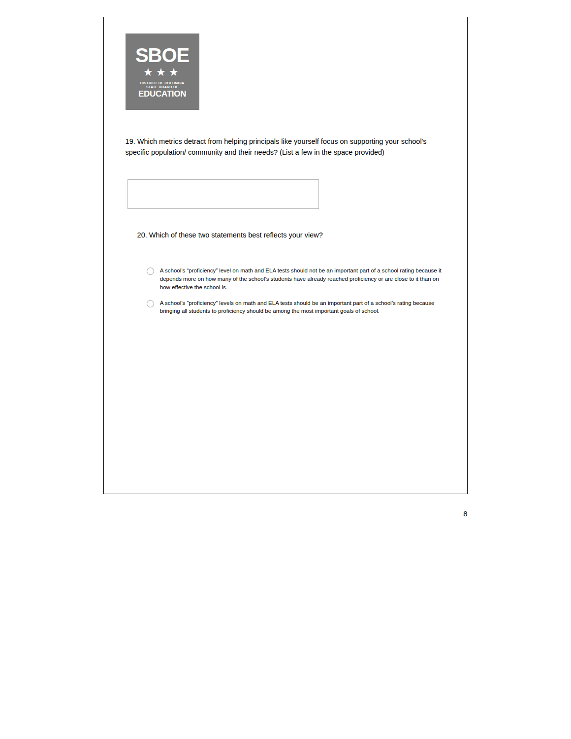SBOE
★★★
DISTRICT OF COLUMBIA
STATE BOARD OF
EDUCATION
19. Which metrics detract from helping principals like yourself focus on supporting your school's specific population/ community and their needs? (List a few in the space provided)
20. Which of these two statements best reflects your view?
A school’s “proficiency” level on math and ELA tests should not be an important part of a school rating because it depends more on how many of the school’s students have already reached proficiency or are close to it than on how effective the school is.
A school’s “proficiency” levels on math and ELA tests should be an important part of a school’s rating because bringing all students to proficiency should be among the most important goals of school.
8